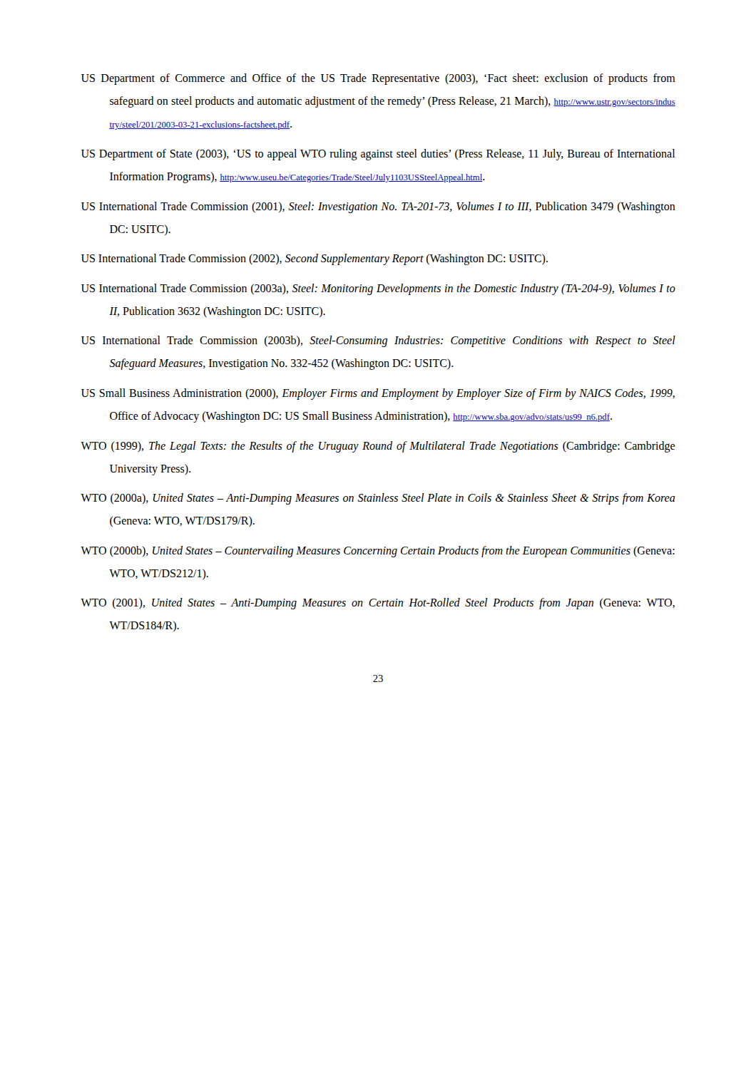US Department of Commerce and Office of the US Trade Representative (2003), ‘Fact sheet: exclusion of products from safeguard on steel products and automatic adjustment of the remedy’ (Press Release, 21 March), http://www.ustr.gov/sectors/industry/steel/201/2003-03-21-exclusions-factsheet.pdf.
US Department of State (2003), ‘US to appeal WTO ruling against steel duties’ (Press Release, 11 July, Bureau of International Information Programs), http:/www.useu.be/Categories/Trade/Steel/July1103USSteelAppeal.html.
US International Trade Commission (2001), Steel: Investigation No. TA-201-73, Volumes I to III, Publication 3479 (Washington DC: USITC).
US International Trade Commission (2002), Second Supplementary Report (Washington DC: USITC).
US International Trade Commission (2003a), Steel: Monitoring Developments in the Domestic Industry (TA-204-9), Volumes I to II, Publication 3632 (Washington DC: USITC).
US International Trade Commission (2003b), Steel-Consuming Industries: Competitive Conditions with Respect to Steel Safeguard Measures, Investigation No. 332-452 (Washington DC: USITC).
US Small Business Administration (2000), Employer Firms and Employment by Employer Size of Firm by NAICS Codes, 1999, Office of Advocacy (Washington DC: US Small Business Administration), http://www.sba.gov/advo/stats/us99_n6.pdf.
WTO (1999), The Legal Texts: the Results of the Uruguay Round of Multilateral Trade Negotiations (Cambridge: Cambridge University Press).
WTO (2000a), United States – Anti-Dumping Measures on Stainless Steel Plate in Coils & Stainless Sheet & Strips from Korea (Geneva: WTO, WT/DS179/R).
WTO (2000b), United States – Countervailing Measures Concerning Certain Products from the European Communities (Geneva: WTO, WT/DS212/1).
WTO (2001), United States – Anti-Dumping Measures on Certain Hot-Rolled Steel Products from Japan (Geneva: WTO, WT/DS184/R).
23